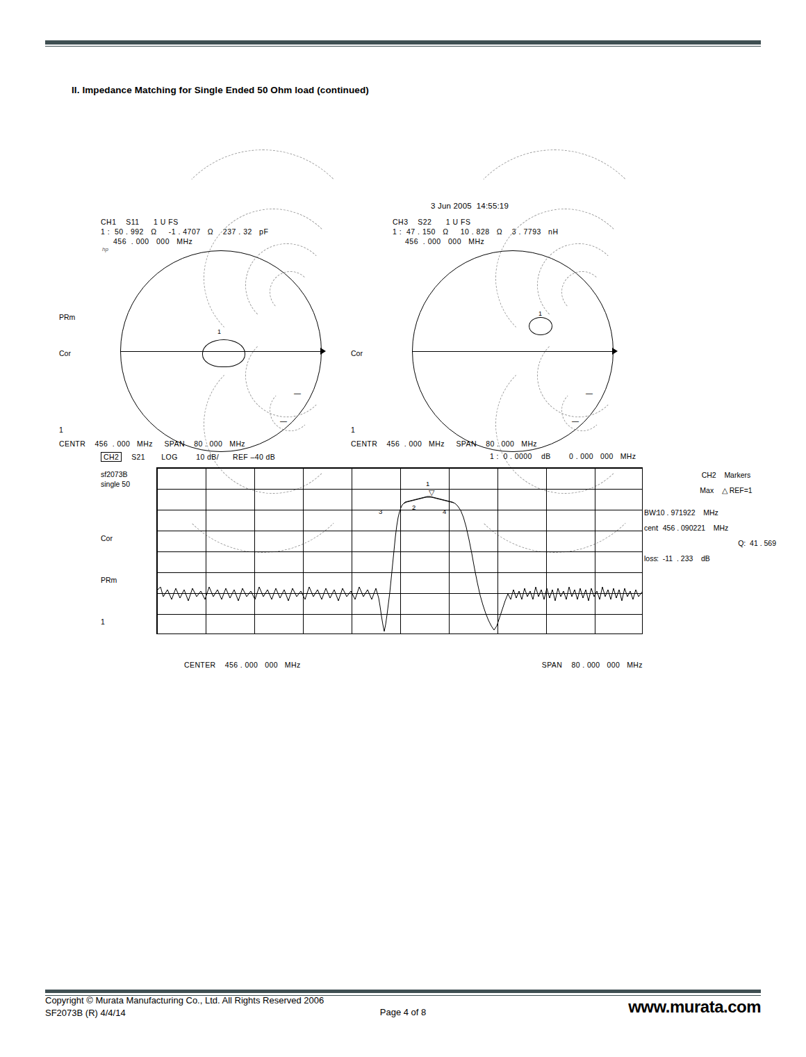II. Impedance Matching for Single Ended 50 Ohm load (continued)
3 Jun 2005 14:55:19
CH1 S11 1 U FS
1 : 50 . 992 Ω -1 . 4707 Ω 237 . 32 pF
456 . 000 000 MHz
hp
1
—
—
PRm
Cor
1
CENTR 456 . 000 MHz SPAN 80 . 000 MHz
CH3 S22 1 U FS
1 : 47 . 150 Ω 10 . 828 Ω 3 . 7793 nH
456 . 000 000 MHz
1
—
—
Cor
1
CENTR 456 . 000 MHz SPAN 80 . 000 MHz
CH2 S21 LOG 10 dB/ REF –40 dB 1 : 0 . 0000 dB 0 . 000 000 MHz
sf2073B single 50 Cor PRm 1
1 ▽ 3 2 4
CENTER 456 . 000 000 MHz SPAN 80 . 000 000 MHz
CH2 Markers
Max △ REF=1
BW: 10 . 971922 MHz
cent: 456 . 090221 MHz
Q: 41 . 569
loss: -11 . 233 dB
Copyright © Murata Manufacturing Co., Ltd. All Rights Reserved 2006 SF2073B (R) 4/4/14
Page 4 of 8
www.murata.com